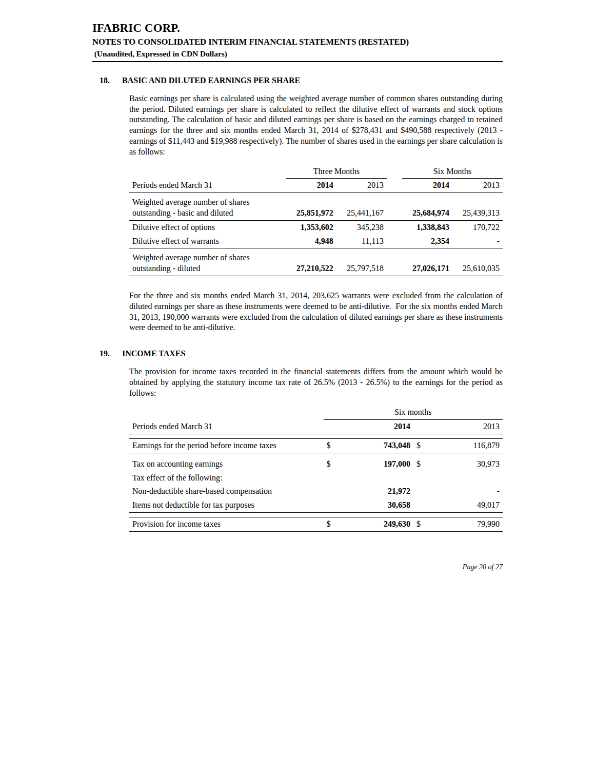IFABRIC CORP.
NOTES TO CONSOLIDATED INTERIM FINANCIAL STATEMENTS (RESTATED)
(Unaudited, Expressed in CDN Dollars)
18.
Basic and Diluted Earnings Per Share
Basic earnings per share is calculated using the weighted average number of common shares outstanding during the period. Diluted earnings per share is calculated to reflect the dilutive effect of warrants and stock options outstanding. The calculation of basic and diluted earnings per share is based on the earnings charged to retained earnings for the three and six months ended March 31, 2014 of $278,431 and $490,588 respectively (2013 - earnings of $11,443 and $19,988 respectively). The number of shares used in the earnings per share calculation is as follows:
| | Three Months | | Six Months |
| Periods ended March 31 | 2014 | 2013 | | 2014 | 2013 |
| Weighted average number of shares outstanding - basic and diluted | 25,851,972 | 25,441,167 | | 25,684,974 | 25,439,313 |
| Dilutive effect of options | 1,353,602 | 345,238 | | 1,338,843 | 170,722 |
| Dilutive effect of warrants | 4,948 | 11,113 | | 2,354 | - |
| Weighted average number of shares outstanding - diluted | 27,210,522 | 25,797,518 | | 27,026,171 | 25,610,035 |
For the three and six months ended March 31, 2014, 203,625 warrants were excluded from the calculation of diluted earnings per share as these instruments were deemed to be anti-dilutive. For the six months ended March 31, 2013, 190,000 warrants were excluded from the calculation of diluted earnings per share as these instruments were deemed to be anti-dilutive.
19.
Income Taxes
The provision for income taxes recorded in the financial statements differs from the amount which would be obtained by applying the statutory income tax rate of 26.5% (2013 - 26.5%) to the earnings for the period as follows:
| | Six months |
| Periods ended March 31 | 2014 | 2013 |
| Earnings for the period before income taxes | $ | 743,048 | $ | 116,879 |
| Tax on accounting earnings | $ | 197,000 | $ | 30,973 |
| Tax effect of the following: | | | | |
| Non-deductible share-based compensation | | 21,972 | | - |
| Items not deductible for tax purposes | | 30,658 | | 49,017 |
| Provision for income taxes | $ | 249,630 | $ | 79,990 |
Page 20 of 27